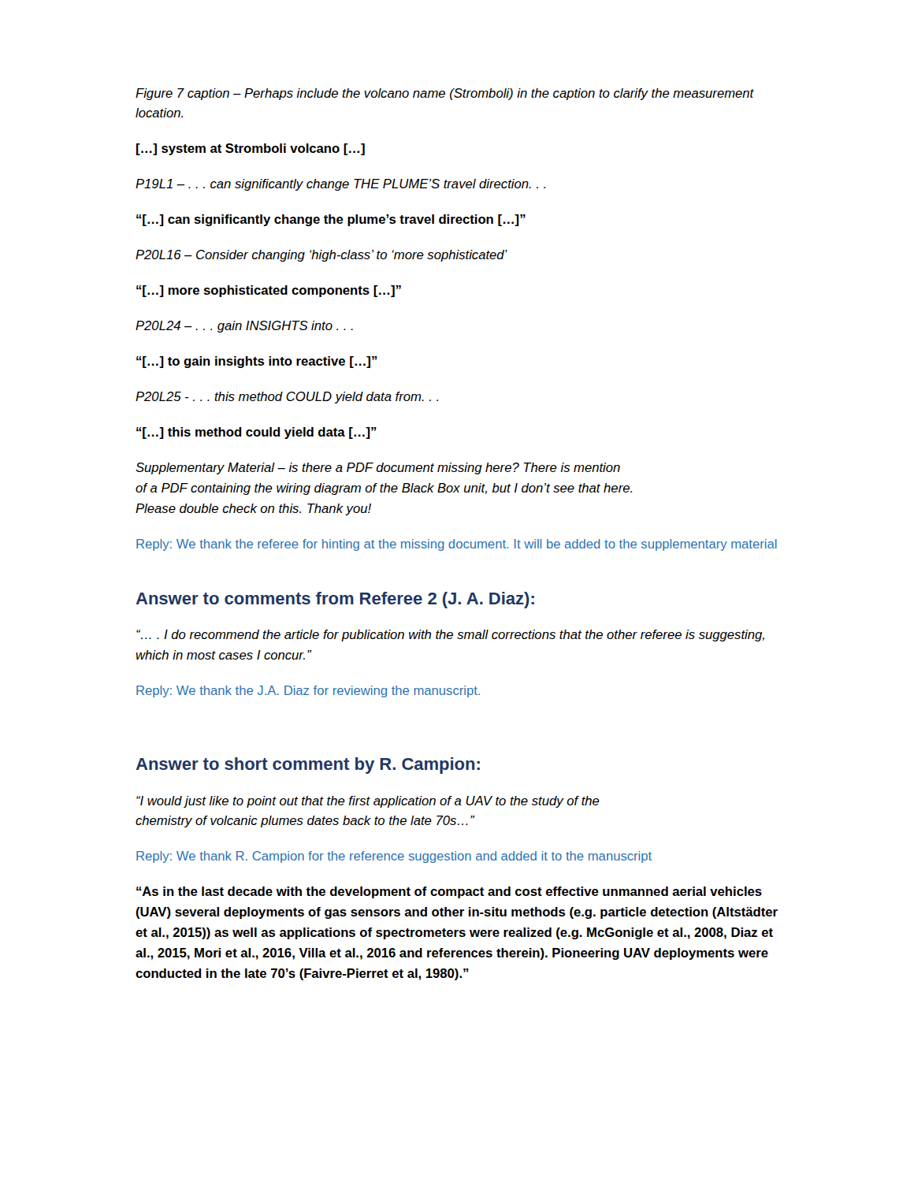Figure 7 caption – Perhaps include the volcano name (Stromboli) in the caption to clarify the measurement location.
[…] system at Stromboli volcano […]
P19L1 – . . . can significantly change THE PLUME’S travel direction. . .
“[…] can significantly change the plume’s travel direction […]”
P20L16 – Consider changing ‘high-class’ to ‘more sophisticated’
“[…] more sophisticated components […]”
P20L24 – . . . gain INSIGHTS into . . .
“[…] to gain insights into reactive […]”
P20L25 - . . . this method COULD yield data from. . .
“[…] this method could yield data […]”
Supplementary Material – is there a PDF document missing here? There is mention
of a PDF containing the wiring diagram of the Black Box unit, but I don’t see that here.
Please double check on this. Thank you!
Reply: We thank the referee for hinting at the missing document. It will be added to the supplementary material
Answer to comments from Referee 2 (J. A. Diaz):
“… . I do recommend the article for publication with the small corrections that the other referee is suggesting, which in most cases I concur.”
Reply: We thank the J.A. Diaz for reviewing the manuscript.
Answer to short comment by R. Campion:
“I would just like to point out that the first application of a UAV to the study of the
chemistry of volcanic plumes dates back to the late 70s…”
Reply: We thank R. Campion for the reference suggestion and added it to the manuscript
“As in the last decade with the development of compact and cost effective unmanned aerial vehicles (UAV) several deployments of gas sensors and other in-situ methods (e.g. particle detection (Altstädter et al., 2015)) as well as applications of spectrometers were realized (e.g. McGonigle et al., 2008, Diaz et al., 2015, Mori et al., 2016, Villa et al., 2016 and references therein). Pioneering UAV deployments were conducted in the late 70’s (Faivre-Pierret et al, 1980).”